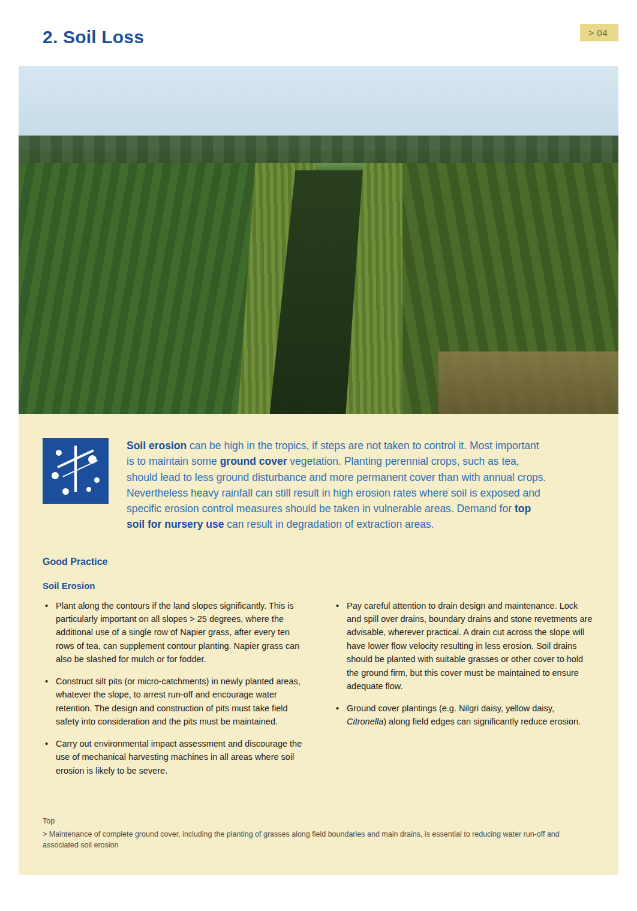2. Soil Loss
> 04
Soil erosion can be high in the tropics, if steps are not taken to control it. Most important is to maintain some ground cover vegetation. Planting perennial crops, such as tea, should lead to less ground disturbance and more permanent cover than with annual crops. Nevertheless heavy rainfall can still result in high erosion rates where soil is exposed and specific erosion control measures should be taken in vulnerable areas. Demand for top soil for nursery use can result in degradation of extraction areas.
Good Practice
Soil Erosion
Plant along the contours if the land slopes significantly. This is particularly important on all slopes > 25 degrees, where the additional use of a single row of Napier grass, after every ten rows of tea, can supplement contour planting. Napier grass can also be slashed for mulch or for fodder.
Construct silt pits (or micro-catchments) in newly planted areas, whatever the slope, to arrest run-off and encourage water retention. The design and construction of pits must take field safety into consideration and the pits must be maintained.
Carry out environmental impact assessment and discourage the use of mechanical harvesting machines in all areas where soil erosion is likely to be severe.
Pay careful attention to drain design and maintenance. Lock and spill over drains, boundary drains and stone revetments are advisable, wherever practical. A drain cut across the slope will have lower flow velocity resulting in less erosion. Soil drains should be planted with suitable grasses or other cover to hold the ground firm, but this cover must be maintained to ensure adequate flow.
Ground cover plantings (e.g. Nilgri daisy, yellow daisy, Citronella) along field edges can significantly reduce erosion.
Top > Maintenance of complete ground cover, including the planting of grasses along field boundaries and main drains, is essential to reducing water run-off and associated soil erosion